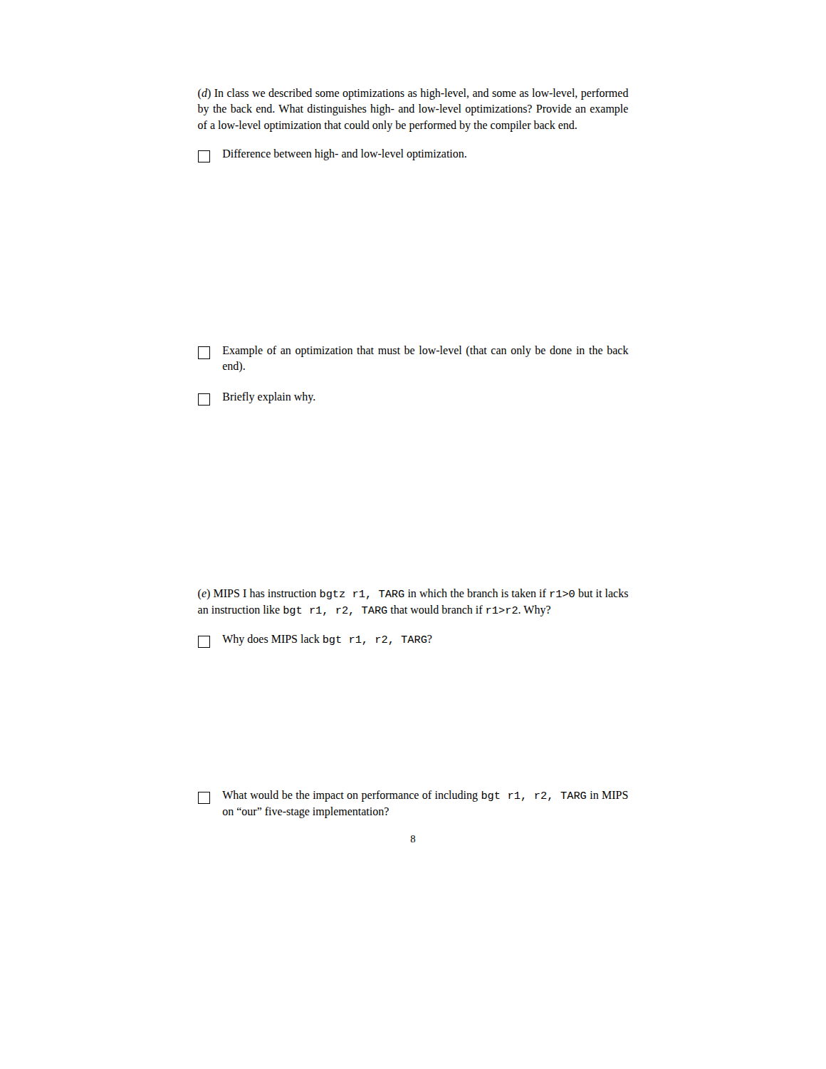(d) In class we described some optimizations as high-level, and some as low-level, performed by the back end. What distinguishes high- and low-level optimizations? Provide an example of a low-level optimization that could only be performed by the compiler back end.
Difference between high- and low-level optimization.
Example of an optimization that must be low-level (that can only be done in the back end).
Briefly explain why.
(e) MIPS I has instruction bgtz r1, TARG in which the branch is taken if r1>0 but it lacks an instruction like bgt r1, r2, TARG that would branch if r1>r2. Why?
Why does MIPS lack bgt r1, r2, TARG?
What would be the impact on performance of including bgt r1, r2, TARG in MIPS on “our” five-stage implementation?
8